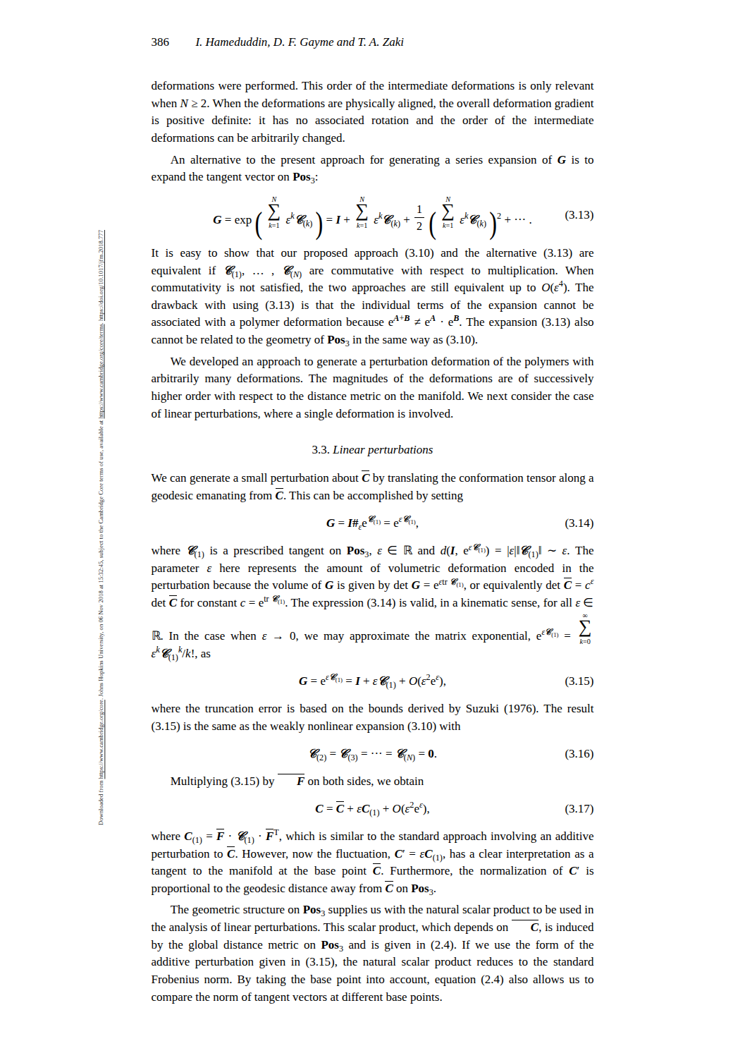Downloaded from https://www.cambridge.org/core. Johns Hopkins University, on 06 Nov 2018 at 15:32:45, subject to the Cambridge Core terms of use, available at https://www.cambridge.org/core/terms. https://doi.org/10.1017/jfm.2018.777
386
I. Hameduddin, D. F. Gayme and T. A. Zaki
deformations were performed. This order of the intermediate deformations is only relevant when N ≥ 2. When the deformations are physically aligned, the overall deformation gradient is positive definite: it has no associated rotation and the order of the intermediate deformations can be arbitrarily changed.
An alternative to the present approach for generating a series expansion of G is to expand the tangent vector on Pos3:
G = exp ( N∑k=1 εk𝒞(k) ) = I + N∑k=1 εk𝒞(k) + 12 ( N∑k=1 εk𝒞(k) )2 + ··· .
(3.13)
It is easy to show that our proposed approach (3.10) and the alternative (3.13) are equivalent if 𝒞(1), … , 𝒞(N) are commutative with respect to multiplication. When commutativity is not satisfied, the two approaches are still equivalent up to O(ε4). The drawback with using (3.13) is that the individual terms of the expansion cannot be associated with a polymer deformation because eA+B ≠ eA · eB. The expansion (3.13) also cannot be related to the geometry of Pos3 in the same way as (3.10).
We developed an approach to generate a perturbation deformation of the polymers with arbitrarily many deformations. The magnitudes of the deformations are of successively higher order with respect to the distance metric on the manifold. We next consider the case of linear perturbations, where a single deformation is involved.
3.3. Linear perturbations
We can generate a small perturbation about C by translating the conformation tensor along a geodesic emanating from C. This can be accomplished by setting
G = I#εe𝒞(1) = eε𝒞(1),
(3.14)
where 𝒞(1) is a prescribed tangent on Pos3, ε ∈ ℝ and d(I, eε𝒞(1)) = |ε|‖𝒞(1)‖ ∼ ε. The parameter ε here represents the amount of volumetric deformation encoded in the perturbation because the volume of G is given by det G = eεtr 𝒞(1), or equivalently det C = cε det C for constant c = etr 𝒞(1). The expression (3.14) is valid, in a kinematic sense, for all ε ∈ ℝ. In the case when ε → 0, we may approximate the matrix exponential, eε𝒞(1) = ∞∑k=0 εk𝒞(1)k/k!, as
G = eε𝒞(1) = I + ε𝒞(1) + O(ε2eε),
(3.15)
where the truncation error is based on the bounds derived by Suzuki (1976). The result (3.15) is the same as the weakly nonlinear expansion (3.10) with
𝒞(2) = 𝒞(3) = ··· = 𝒞(N) = 0.
(3.16)
Multiplying (3.15) by F on both sides, we obtain
C = C + εC(1) + O(ε2eε),
(3.17)
where C(1) = F · 𝒞(1) · FT, which is similar to the standard approach involving an additive perturbation to C. However, now the fluctuation, C′ = εC(1), has a clear interpretation as a tangent to the manifold at the base point C. Furthermore, the normalization of C′ is proportional to the geodesic distance away from C on Pos3.
The geometric structure on Pos3 supplies us with the natural scalar product to be used in the analysis of linear perturbations. This scalar product, which depends on C, is induced by the global distance metric on Pos3 and is given in (2.4). If we use the form of the additive perturbation given in (3.15), the natural scalar product reduces to the standard Frobenius norm. By taking the base point into account, equation (2.4) also allows us to compare the norm of tangent vectors at different base points.